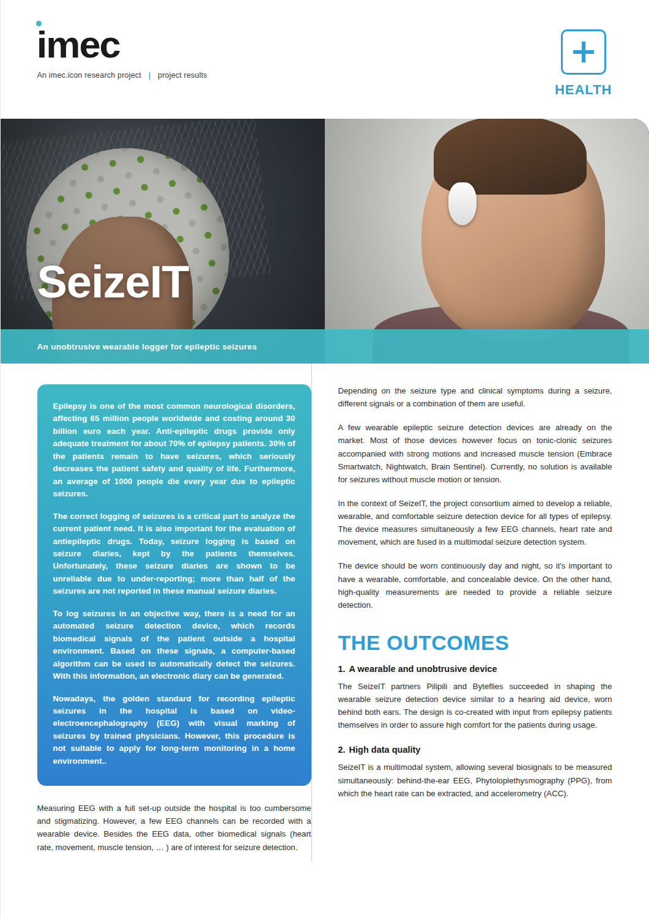imec
An imec.icon research project | project results
HEALTH
SeizeIT
An unobtrusive wearable logger for epileptic seizures
Epilepsy is one of the most common neurological disorders, affecting 65 million people worldwide and costing around 30 billion euro each year. Anti-epileptic drugs provide only adequate treatment for about 70% of epilepsy patients. 30% of the patients remain to have seizures, which seriously decreases the patient safety and quality of life. Furthermore, an average of 1000 people die every year due to epileptic seizures.
The correct logging of seizures is a critical part to analyze the current patient need. It is also important for the evaluation of antiepileptic drugs. Today, seizure logging is based on seizure diaries, kept by the patients themselves. Unfortunately, these seizure diaries are shown to be unreliable due to under-reporting; more than half of the seizures are not reported in these manual seizure diaries.
To log seizures in an objective way, there is a need for an automated seizure detection device, which records biomedical signals of the patient outside a hospital environment. Based on these signals, a computer-based algorithm can be used to automatically detect the seizures. With this information, an electronic diary can be generated.
Nowadays, the golden standard for recording epileptic seizures in the hospital is based on video-electroencephalography (EEG) with visual marking of seizures by trained physicians. However, this procedure is not suitable to apply for long-term monitoring in a home environment..
Measuring EEG with a full set-up outside the hospital is too cumbersome and stigmatizing. However, a few EEG channels can be recorded with a wearable device. Besides the EEG data, other biomedical signals (heart rate, movement, muscle tension, … ) are of interest for seizure detection.
Depending on the seizure type and clinical symptoms during a seizure, different signals or a combination of them are useful.
A few wearable epileptic seizure detection devices are already on the market. Most of those devices however focus on tonic-clonic seizures accompanied with strong motions and increased muscle tension (Embrace Smartwatch, Nightwatch, Brain Sentinel). Currently, no solution is available for seizures without muscle motion or tension.
In the context of SeizeIT, the project consortium aimed to develop a reliable, wearable, and comfortable seizure detection device for all types of epilepsy. The device measures simultaneously a few EEG channels, heart rate and movement, which are fused in a multimodal seizure detection system.
The device should be worn continuously day and night, so it's important to have a wearable, comfortable, and concealable device. On the other hand, high-quality measurements are needed to provide a reliable seizure detection.
THE OUTCOMES
1. A wearable and unobtrusive device
The SeizeIT partners Pilipili and Byteflies succeeded in shaping the wearable seizure detection device similar to a hearing aid device, worn behind both ears. The design is co-created with input from epilepsy patients themselves in order to assure high comfort for the patients during usage.
2. High data quality
SeizeIT is a multimodal system, allowing several biosignals to be measured simultaneously: behind-the-ear EEG, Phytoloplethysmography (PPG), from which the heart rate can be extracted, and accelerometry (ACC).